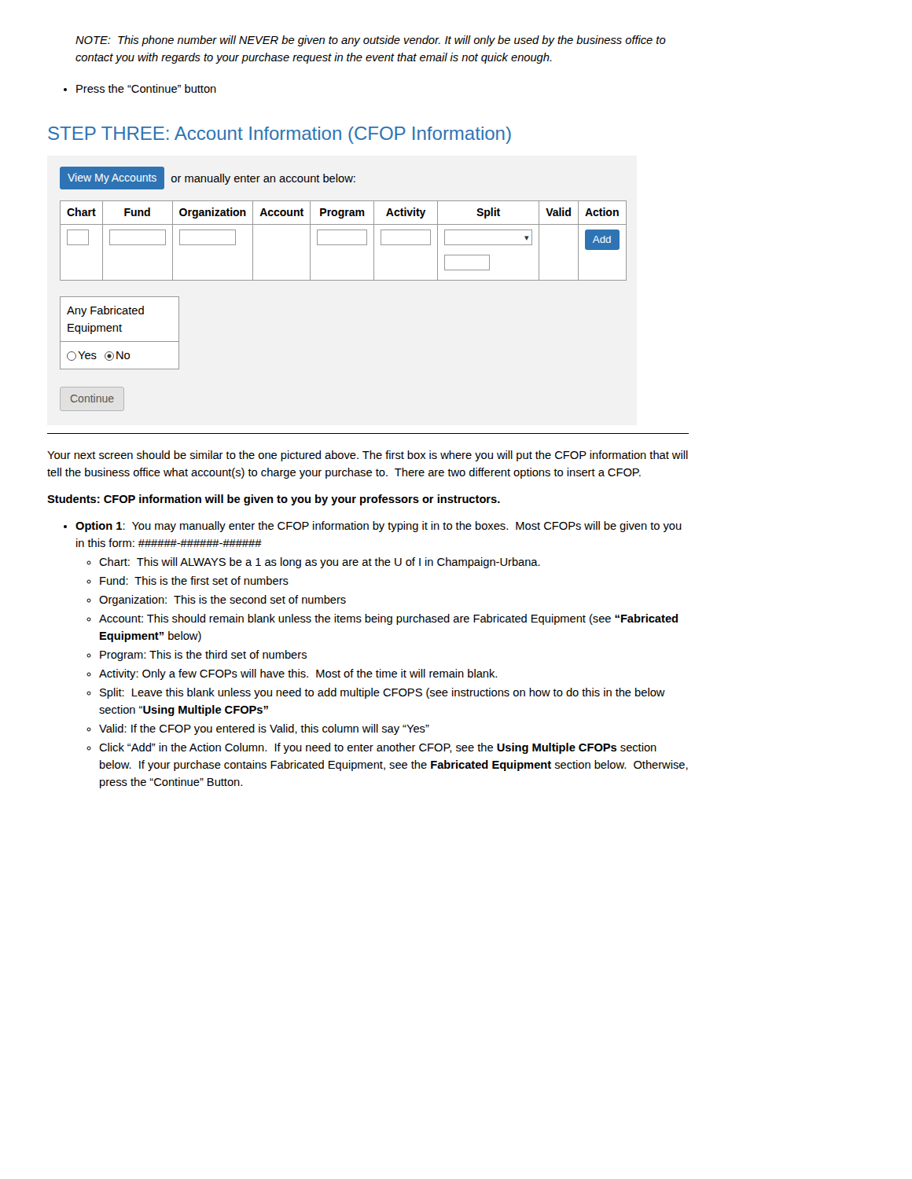NOTE: This phone number will NEVER be given to any outside vendor. It will only be used by the business office to contact you with regards to your purchase request in the event that email is not quick enough.
Press the “Continue” button
STEP THREE: Account Information (CFOP Information)
View My Accounts or manually enter an account below:
| Chart | Fund | Organization | Account | Program | Activity | Split | Valid | Action |
| --- | --- | --- | --- | --- | --- | --- | --- | --- |
| | | | | | | ▾ | | Add |
Any Fabricated Equipment
Yes No
Continue
Your next screen should be similar to the one pictured above. The first box is where you will put the CFOP information that will tell the business office what account(s) to charge your purchase to. There are two different options to insert a CFOP.
Students: CFOP information will be given to you by your professors or instructors.
Option 1: You may manually enter the CFOP information by typing it in to the boxes. Most CFOPs will be given to you in this form: ######-######-######
Chart: This will ALWAYS be a 1 as long as you are at the U of I in Champaign-Urbana.
Fund: This is the first set of numbers
Organization: This is the second set of numbers
Account: This should remain blank unless the items being purchased are Fabricated Equipment (see “Fabricated Equipment” below)
Program: This is the third set of numbers
Activity: Only a few CFOPs will have this. Most of the time it will remain blank.
Split: Leave this blank unless you need to add multiple CFOPS (see instructions on how to do this in the below section “Using Multiple CFOPs”
Valid: If the CFOP you entered is Valid, this column will say “Yes”
Click “Add” in the Action Column. If you need to enter another CFOP, see the Using Multiple CFOPs section below. If your purchase contains Fabricated Equipment, see the Fabricated Equipment section below. Otherwise, press the “Continue” Button.